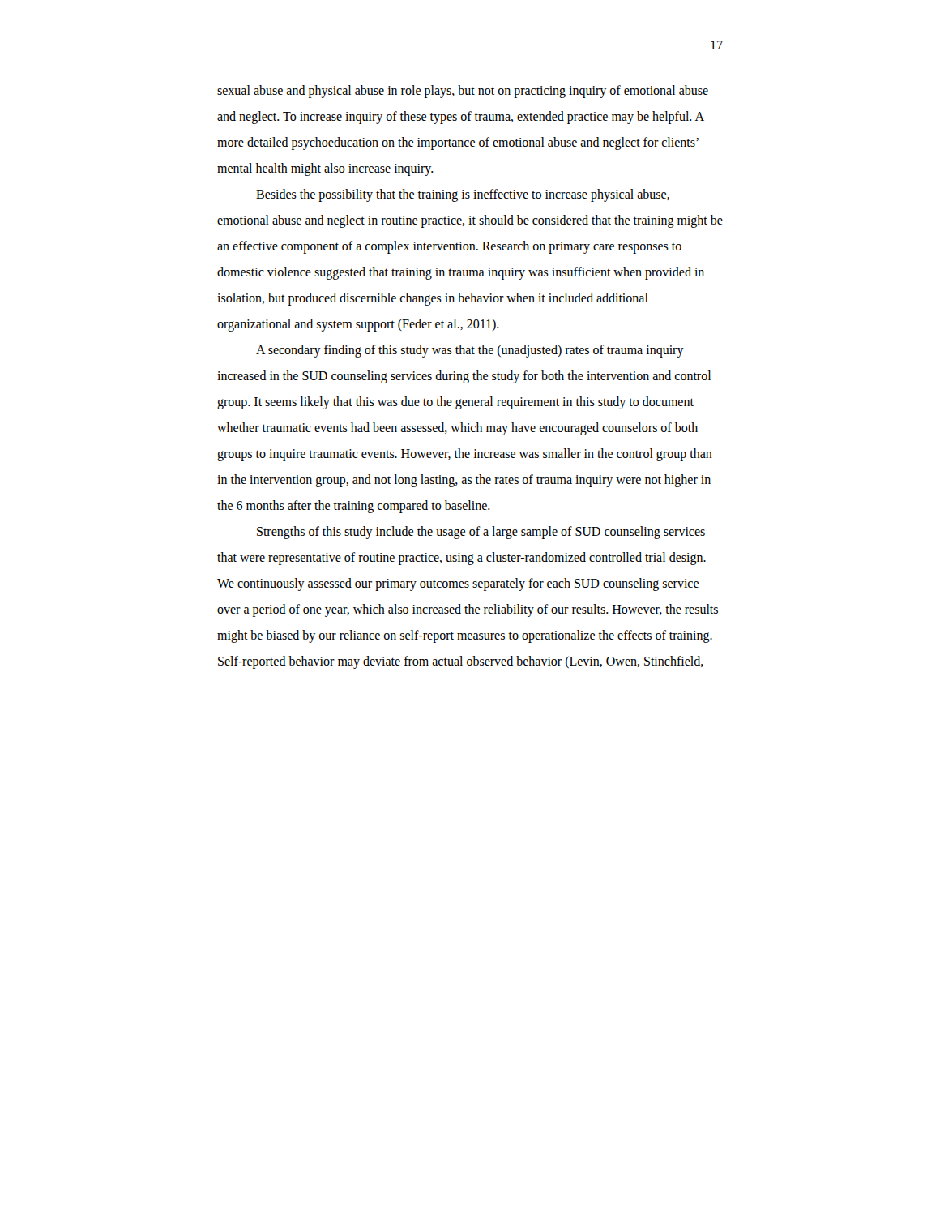17
sexual abuse and physical abuse in role plays, but not on practicing inquiry of emotional abuse and neglect. To increase inquiry of these types of trauma, extended practice may be helpful. A more detailed psychoeducation on the importance of emotional abuse and neglect for clients’ mental health might also increase inquiry.
Besides the possibility that the training is ineffective to increase physical abuse, emotional abuse and neglect in routine practice, it should be considered that the training might be an effective component of a complex intervention. Research on primary care responses to domestic violence suggested that training in trauma inquiry was insufficient when provided in isolation, but produced discernible changes in behavior when it included additional organizational and system support (Feder et al., 2011).
A secondary finding of this study was that the (unadjusted) rates of trauma inquiry increased in the SUD counseling services during the study for both the intervention and control group. It seems likely that this was due to the general requirement in this study to document whether traumatic events had been assessed, which may have encouraged counselors of both groups to inquire traumatic events. However, the increase was smaller in the control group than in the intervention group, and not long lasting, as the rates of trauma inquiry were not higher in the 6 months after the training compared to baseline.
Strengths of this study include the usage of a large sample of SUD counseling services that were representative of routine practice, using a cluster-randomized controlled trial design. We continuously assessed our primary outcomes separately for each SUD counseling service over a period of one year, which also increased the reliability of our results. However, the results might be biased by our reliance on self-report measures to operationalize the effects of training. Self-reported behavior may deviate from actual observed behavior (Levin, Owen, Stinchfield,